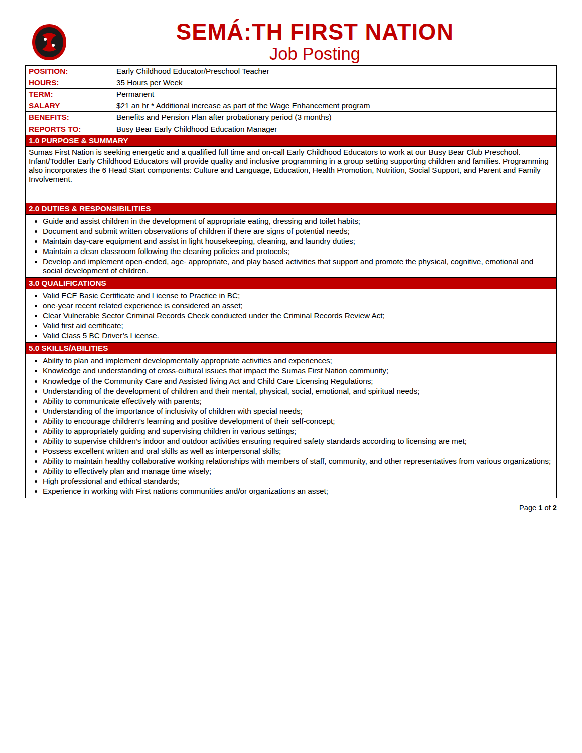SEMÁ:TH FIRST NATION
Job Posting
| POSITION: | Early Childhood Educator/Preschool Teacher |
| HOURS: | 35 Hours per Week |
| TERM: | Permanent |
| SALARY | $21 an hr * Additional increase as part of the Wage Enhancement program |
| BENEFITS: | Benefits and Pension Plan after probationary period (3 months) |
| REPORTS TO: | Busy Bear Early Childhood Education Manager |
| 1.0 PURPOSE & SUMMARY |
| Sumas First Nation is seeking energetic and a qualified full time and on-call Early Childhood Educators to work at our Busy Bear Club Preschool. Infant/Toddler Early Childhood Educators will provide quality and inclusive programming in a group setting supporting children and families. Programming also incorporates the 6 Head Start components: Culture and Language, Education, Health Promotion, Nutrition, Social Support, and Parent and Family Involvement. |
| 2.0 DUTIES & RESPONSIBILITIES |
| Guide and assist children in the development of appropriate eating, dressing and toilet habits; Document and submit written observations of children if there are signs of potential needs; Maintain day-care equipment and assist in light housekeeping, cleaning, and laundry duties; Maintain a clean classroom following the cleaning policies and protocols; Develop and implement open-ended, age- appropriate, and play based activities that support and promote the physical, cognitive, emotional and social development of children. |
| 3.0 QUALIFICATIONS |
| Valid ECE Basic Certificate and License to Practice in BC; one-year recent related experience is considered an asset; Clear Vulnerable Sector Criminal Records Check conducted under the Criminal Records Review Act; Valid first aid certificate; Valid Class 5 BC Driver’s License. |
| 5.0 SKILLS/ABILITIES |
| Ability to plan and implement developmentally appropriate activities and experiences; Knowledge and understanding of cross-cultural issues that impact the Sumas First Nation community; Knowledge of the Community Care and Assisted living Act and Child Care Licensing Regulations; Understanding of the development of children and their mental, physical, social, emotional, and spiritual needs; Ability to communicate effectively with parents; Understanding of the importance of inclusivity of children with special needs; Ability to encourage children’s learning and positive development of their self-concept; Ability to appropriately guiding and supervising children in various settings; Ability to supervise children’s indoor and outdoor activities ensuring required safety standards according to licensing are met; Possess excellent written and oral skills as well as interpersonal skills; Ability to maintain healthy collaborative working relationships with members of staff, community, and other representatives from various organizations; Ability to effectively plan and manage time wisely; High professional and ethical standards; Experience in working with First nations communities and/or organizations an asset; |
Page 1 of 2